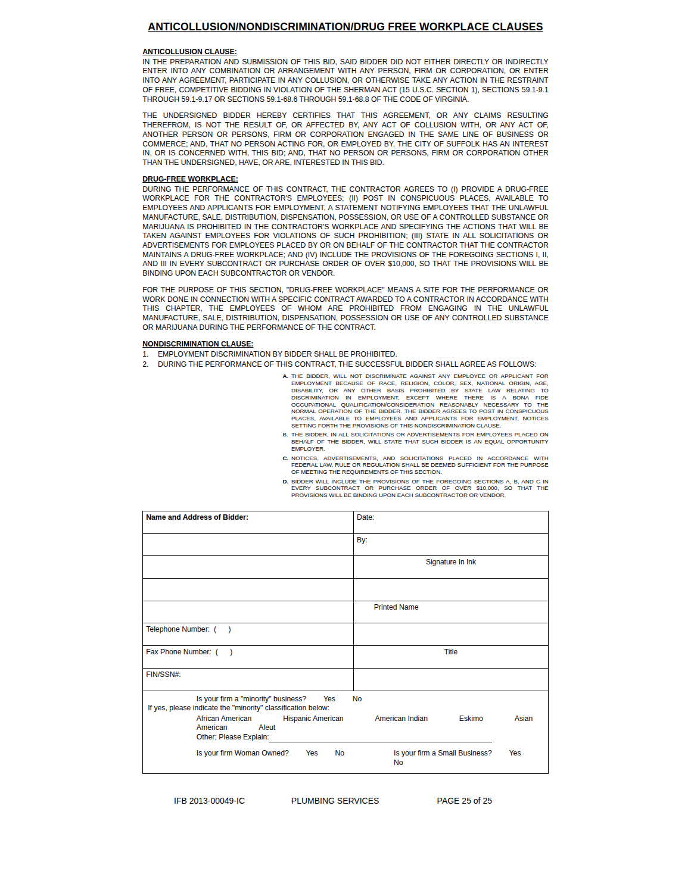ANTICOLLUSION/NONDISCRIMINATION/DRUG FREE WORKPLACE CLAUSES
Anticollusion Clause:
In the preparation and submission of this bid, said bidder did not either directly or indirectly enter into any combination or arrangement with any person, firm or corporation, or enter into any agreement, participate in any collusion, or otherwise take any action in the restraint of free, competitive bidding in violation of the Sherman Act (15 U.S.C. Section 1), Sections 59.1-9.1 through 59.1-9.17 or Sections 59.1-68.6 through 59.1-68.8 of the Code of Virginia.
The undersigned bidder hereby certifies that this agreement, or any claims resulting therefrom, is not the result of, or affected by, any act of collusion with, or any act of, another person or persons, firm or corporation engaged in the same line of business or commerce; and, that no person acting for, or employed by, the City of Suffolk has an interest in, or is concerned with, this bid; and, that no person or persons, firm or corporation other than the undersigned, have, or are, interested in this bid.
Drug-Free Workplace:
During the performance of this contract, the contractor agrees to (i) provide a drug-free workplace for the contractor's employees; (ii) post in conspicuous places, available to employees and applicants for employment, a statement notifying employees that the unlawful manufacture, sale, distribution, dispensation, possession, or use of a controlled substance or marijuana is prohibited in the contractor's workplace and specifying the actions that will be taken against employees for violations of such prohibition; (iii) state in all solicitations or advertisements for employees placed by or on behalf of the contractor that the contractor maintains a drug-free workplace; and (iv) include the provisions of the foregoing sections I, II, and III in every subcontract or purchase order of over $10,000, so that the provisions will be binding upon each subcontractor or vendor.
For the purpose of this section, "drug-free workplace" means a site for the performance or work done in connection with a specific contract awarded to a contractor in accordance with this chapter, the employees of whom are prohibited from engaging in the unlawful manufacture, sale, distribution, dispensation, possession or use of any controlled substance or marijuana during the performance of the contract.
Nondiscrimination Clause:
1. Employment discrimination by bidder shall be prohibited.
2. During the performance of this contract, the successful bidder shall agree as follows:
A. The bidder, will not discriminate against any employee or applicant for employment because of race, religion, color, sex, national origin, age, disability, or any other basis prohibited by state law relating to discrimination in employment, except where there is a bona fide occupational qualification/consideration reasonably necessary to the normal operation of the bidder. The bidder agrees to post in conspicuous places, available to employees and applicants for employment, notices setting forth the provisions of this nondiscrimination clause.
B. The bidder, in all solicitations or advertisements for employees placed on behalf of the bidder, will state that such bidder is an equal opportunity employer.
C. Notices, advertisements, and solicitations placed in accordance with federal law, rule or regulation shall be deemed sufficient for the purpose of meeting the requirements of this section.
D. Bidder will include the provisions of the foregoing sections A, B, and C in every subcontract or purchase order of over $10,000, so that the provisions will be binding upon each subcontractor or vendor.
| Name and Address of Bidder: | Date: |
| | By: |
| | Signature In Ink |
| | Printed Name |
| Telephone Number: ( ) | |
| Fax Phone Number: ( ) | Title |
| FIN/SSN#: | |
Is your firm a "minority" business? Yes No
If yes, please indicate the "minority" classification below:
African American Hispanic American American Indian Eskimo Asian American Aleut
Other; Please Explain:
Is your firm Woman Owned? Yes No
Is your firm a Small Business? Yes No
IFB 2013-00049-IC
PLUMBING SERVICES
PAGE 25 of 25